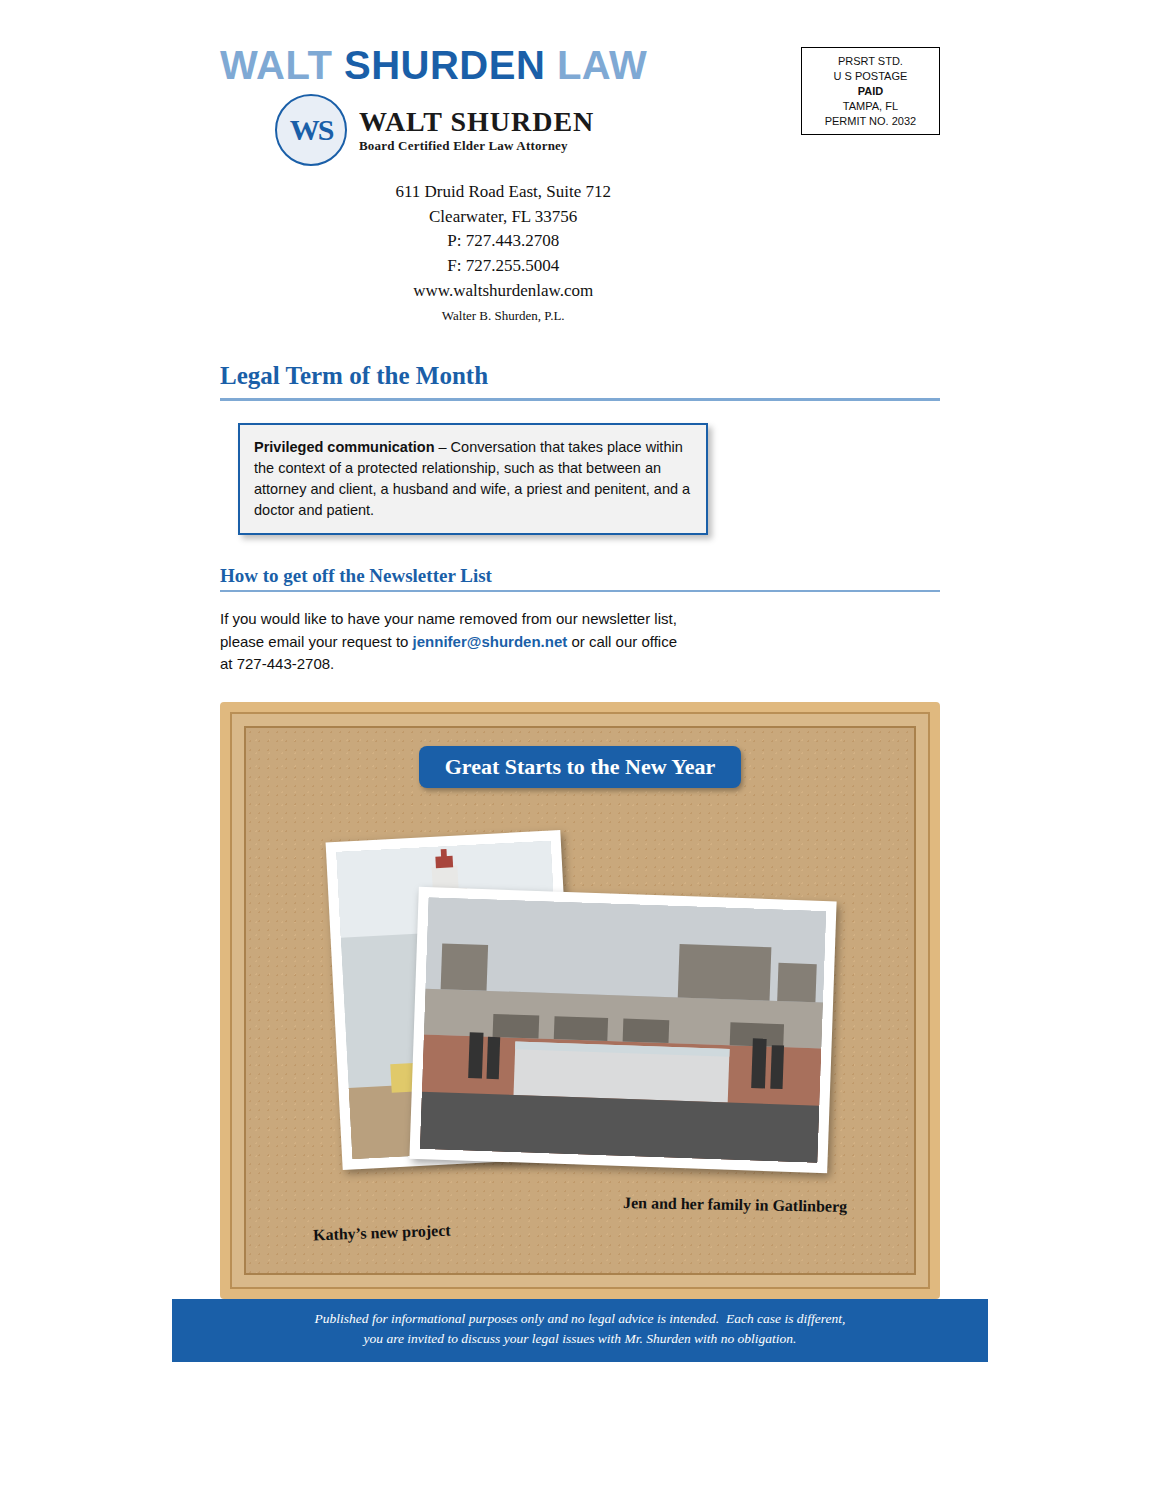WALT SHURDEN LAW
WS
WALT SHURDEN
Board Certified Elder Law Attorney
PRSRT STD.
U S POSTAGE
PAID
TAMPA, FL
PERMIT NO. 2032
611 Druid Road East, Suite 712
Clearwater, FL 33756
P: 727.443.2708
F: 727.255.5004
www.waltshurdenlaw.com
Walter B. Shurden, P.L.
Legal Term of the Month
Privileged communication – Conversation that takes place within the context of a protected relationship, such as that between an attorney and client, a husband and wife, a priest and penitent, and a doctor and patient.
How to get off the Newsletter List
If you would like to have your name removed from our newsletter list, please email your request to jennifer@shurden.net or call our office at 727-443-2708.
Great Starts to the New Year
Kathy’s new project
Jen and her family in Gatlinberg
Published for informational purposes only and no legal advice is intended. Each case is different,
you are invited to discuss your legal issues with Mr. Shurden with no obligation.